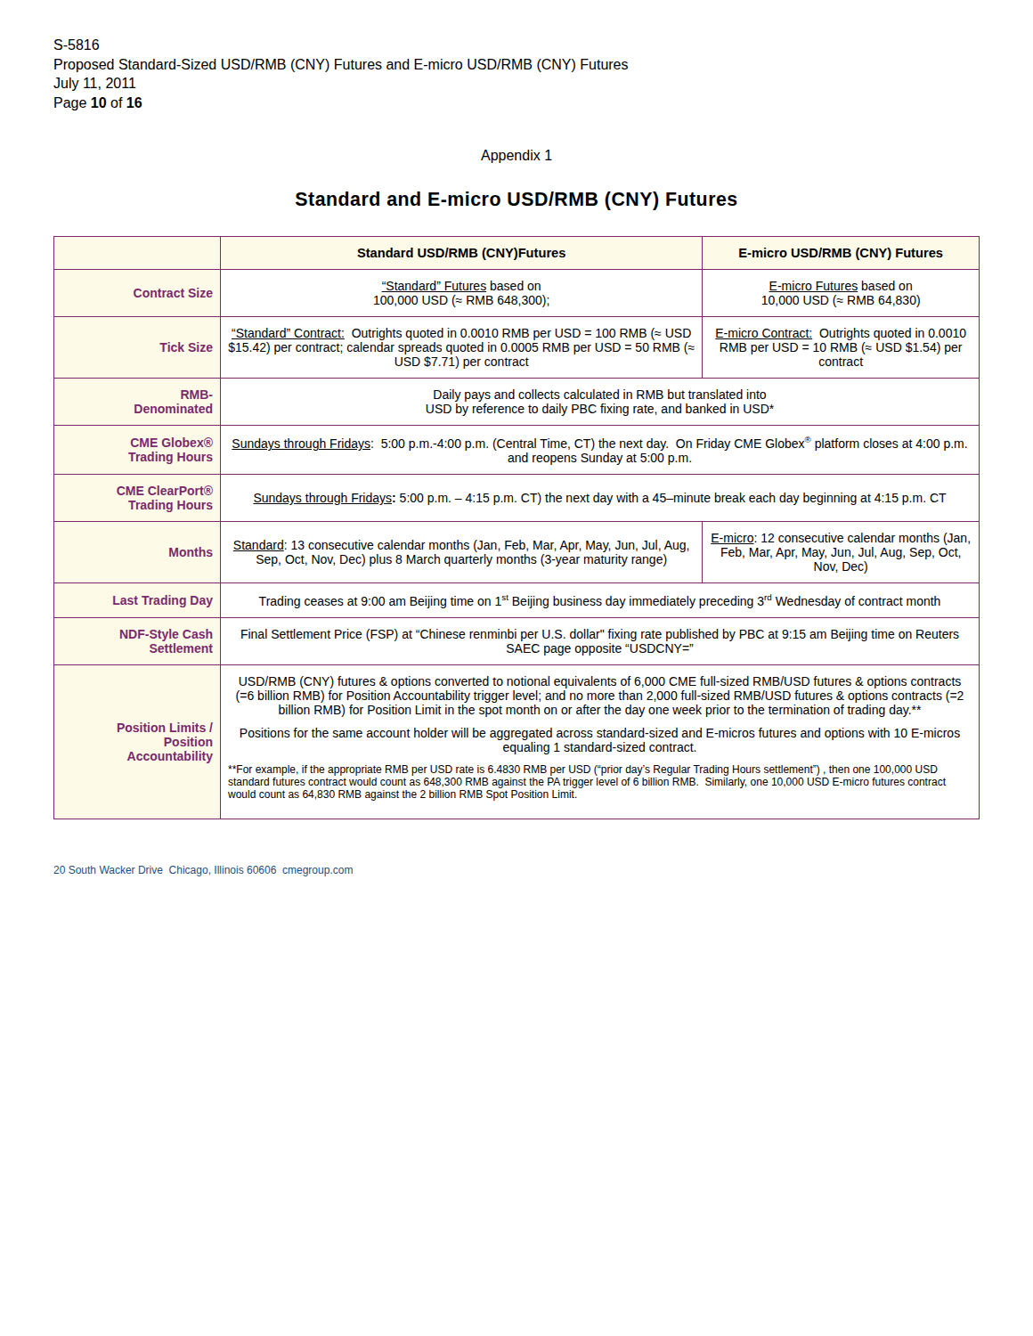S-5816
Proposed Standard-Sized USD/RMB (CNY) Futures and E-micro USD/RMB (CNY) Futures
July 11, 2011
Page 10 of 16
Appendix 1
Standard and E-micro USD/RMB (CNY) Futures
| | Standard USD/RMB (CNY)Futures | E-micro USD/RMB (CNY) Futures |
| --- | --- | --- |
| Contract Size | “Standard” Futures based on 100,000 USD (≈ RMB 648,300); | E-micro Futures based on 10,000 USD (≈ RMB 64,830) |
| Tick Size | “Standard” Contract: Outrights quoted in 0.0010 RMB per USD = 100 RMB (≈ USD $15.42) per contract; calendar spreads quoted in 0.0005 RMB per USD = 50 RMB (≈ USD $7.71) per contract | E-micro Contract: Outrights quoted in 0.0010 RMB per USD = 10 RMB (≈ USD $1.54) per contract |
| RMB- Denominated | Daily pays and collects calculated in RMB but translated into USD by reference to daily PBC fixing rate, and banked in USD* |
| CME Globex® Trading Hours | Sundays through Fridays : 5:00 p.m.-4:00 p.m. (Central Time, CT) the next day. On Friday CME Globex ® platform closes at 4:00 p.m. and reopens Sunday at 5:00 p.m. |
| CME ClearPort® Trading Hours | Sundays through Fridays : 5:00 p.m. – 4:15 p.m. CT) the next day with a 45–minute break each day beginning at 4:15 p.m. CT |
| Months | Standard : 13 consecutive calendar months (Jan, Feb, Mar, Apr, May, Jun, Jul, Aug, Sep, Oct, Nov, Dec) plus 8 March quarterly months (3-year maturity range) | E-micro : 12 consecutive calendar months (Jan, Feb, Mar, Apr, May, Jun, Jul, Aug, Sep, Oct, Nov, Dec) |
| Last Trading Day | Trading ceases at 9:00 am Beijing time on 1 st Beijing business day immediately preceding 3 rd Wednesday of contract month |
| NDF-Style Cash Settlement | Final Settlement Price (FSP) at “Chinese renminbi per U.S. dollar" fixing rate published by PBC at 9:15 am Beijing time on Reuters SAEC page opposite “USDCNY=” |
| Position Limits / Position Accountability | USD/RMB (CNY) futures & options converted to notional equivalents of 6,000 CME full-sized RMB/USD futures & options contracts (=6 billion RMB) for Position Accountability trigger level; and no more than 2,000 full-sized RMB/USD futures & options contracts (=2 billion RMB) for Position Limit in the spot month on or after the day one week prior to the termination of trading day.** Positions for the same account holder will be aggregated across standard-sized and E-micros futures and options with 10 E-micros equaling 1 standard-sized contract. **For example, if the appropriate RMB per USD rate is 6.4830 RMB per USD (“prior day’s Regular Trading Hours settlement”) , then one 100,000 USD standard futures contract would count as 648,300 RMB against the PA trigger level of 6 billion RMB. Similarly, one 10,000 USD E-micro futures contract would count as 64,830 RMB against the 2 billion RMB Spot Position Limit. |
20 South Wacker Drive Chicago, Illinois 60606 cmegroup.com